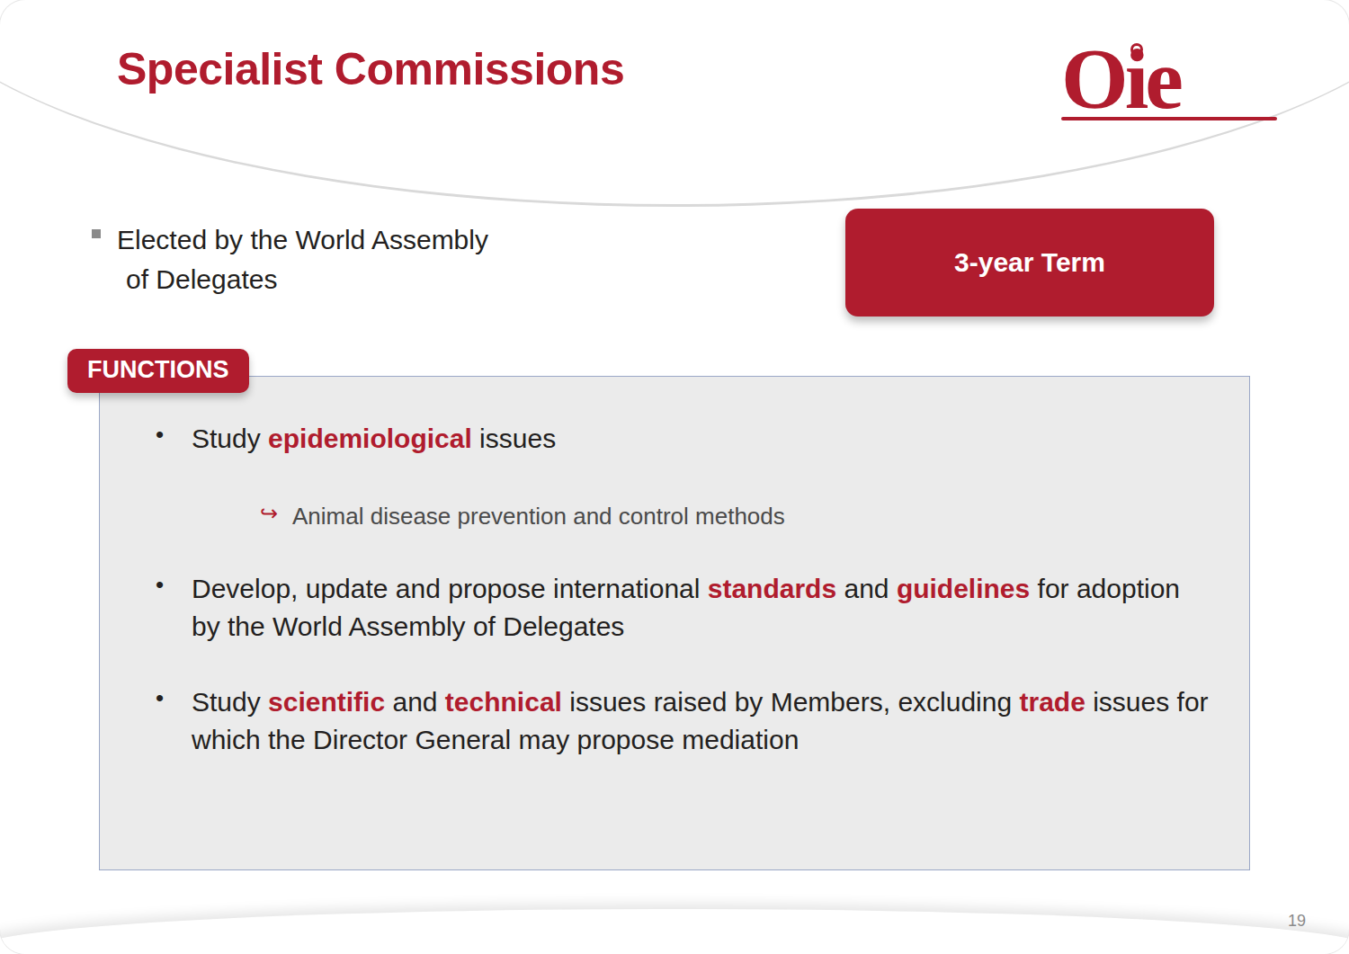Specialist Commissions
Oie
Elected by the World Assembly of Delegates
3-year Term
FUNCTIONS
Study epidemiological issues
Animal disease prevention and control methods
Develop, update and propose international standards and guidelines for adoption by the World Assembly of Delegates
Study scientific and technical issues raised by Members, excluding trade issues for which the Director General may propose mediation
19